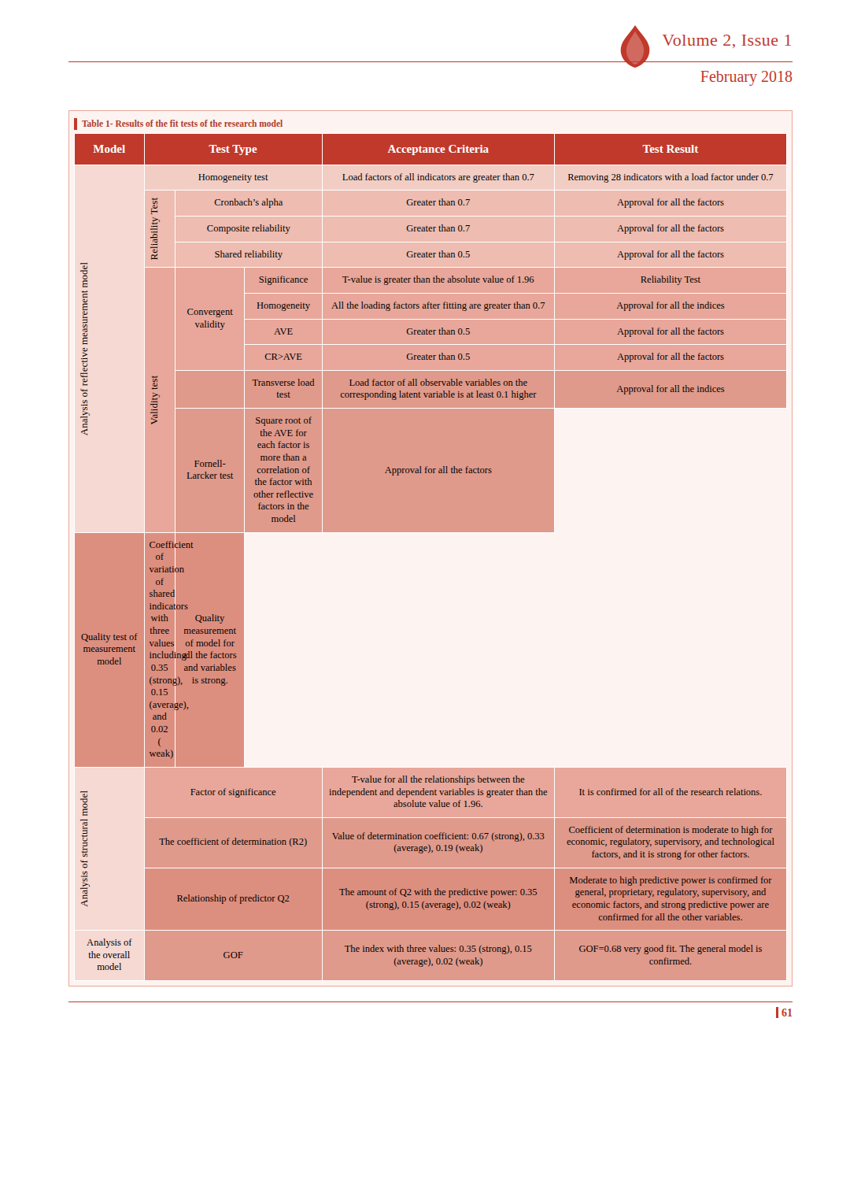Volume 2, Issue 1
February 2018
Table 1- Results of the fit tests of the research model
| Model | Test Type | Acceptance Criteria | Test Result |
| --- | --- | --- | --- |
| Analysis of reflective measurement model | Homogeneity test | Load factors of all indicators are greater than 0.7 | Removing 28 indicators with a load factor under 0.7 |
| Reliability Test | Cronbach’s alpha | Greater than 0.7 | Approval for all the factors |
| Composite reliability | Greater than 0.7 | Approval for all the factors |
| Shared reliability | Greater than 0.5 | Approval for all the factors |
| Validity test | Convergent validity | Significance | T-value is greater than the absolute value of 1.96 | Reliability Test |
| Homogeneity | All the loading factors after fitting are greater than 0.7 | Approval for all the indices |
| AVE | Greater than 0.5 | Approval for all the factors |
| CR>AVE | Greater than 0.5 | Approval for all the factors |
| | Transverse load test | Load factor of all observable variables on the corresponding latent variable is at least 0.1 higher | Approval for all the indices |
| | Fornell-Larcker test | Square root of the AVE for each factor is more than a correlation of the factor with other reflective factors in the model | Approval for all the factors |
| | | | Quality test of measurement model | Coefficient of variation of shared indicators with three values including: 0.35 (strong), 0.15 (average), and 0.02 ( weak) | Quality measurement of model for all the factors and variables is strong. |
| Analysis of structural model | Factor of significance | T-value for all the relationships between the independent and dependent variables is greater than the absolute value of 1.96. | It is confirmed for all of the research relations. |
| The coefficient of determination (R2) | Value of determination coefficient: 0.67 (strong), 0.33 (average), 0.19 (weak) | Coefficient of determination is moderate to high for economic, regulatory, supervisory, and technological factors, and it is strong for other factors. |
| Relationship of predictor Q2 | The amount of Q2 with the predictive power: 0.35 (strong), 0.15 (average), 0.02 (weak) | Moderate to high predictive power is confirmed for general, proprietary, regulatory, supervisory, and economic factors, and strong predictive power are confirmed for all the other variables. |
| Analysis of the overall model | GOF | The index with three values: 0.35 (strong), 0.15 (average), 0.02 (weak) | GOF=0.68 very good fit. The general model is confirmed. |
61